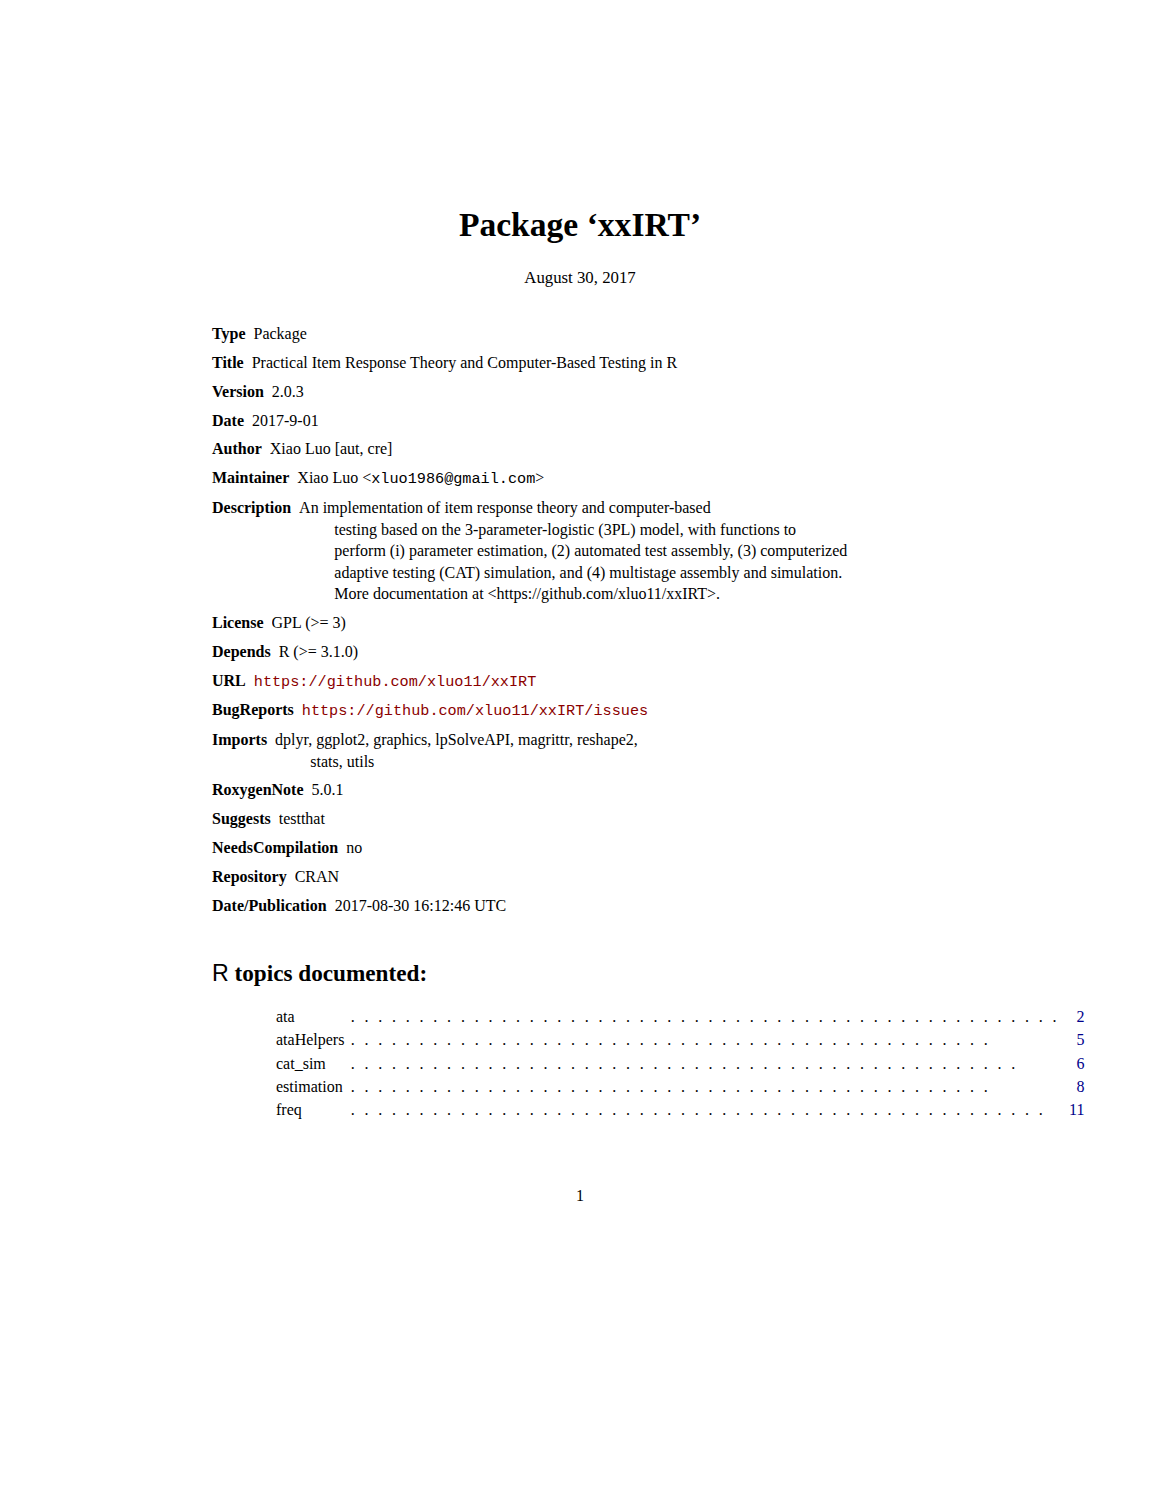Package ‘xxIRT’
August 30, 2017
Type
Package
Title
Practical Item Response Theory and Computer-Based Testing in R
Version
2.0.3
Date
2017-9-01
Author
Xiao Luo [aut, cre]
Maintainer
Xiao Luo <xluo1986@gmail.com>
Description
An implementation of item response theory and computer-based testing based on the 3-parameter-logistic (3PL) model, with functions to perform (i) parameter estimation, (2) automated test assembly, (3) computerized adaptive testing (CAT) simulation, and (4) multistage assembly and simulation. More documentation at <https://github.com/xluo11/xxIRT>.
License
GPL (>= 3)
Depends
R (>= 3.1.0)
URL
https://github.com/xluo11/xxIRT
BugReports
https://github.com/xluo11/xxIRT/issues
Imports
dplyr, ggplot2, graphics, lpSolveAPI, magrittr, reshape2, stats, utils
RoxygenNote
5.0.1
Suggests
testthat
NeedsCompilation
no
Repository
CRAN
Date/Publication
2017-08-30 16:12:46 UTC
R topics documented:
| ata | . . . . . . . . . . . . . . . . . . . . . . . . . . . . . . . . . . . . . . . . . . . . . . . . . . . . | 2 |
| ataHelpers | . . . . . . . . . . . . . . . . . . . . . . . . . . . . . . . . . . . . . . . . . . . . . . . | 5 |
| cat_sim | . . . . . . . . . . . . . . . . . . . . . . . . . . . . . . . . . . . . . . . . . . . . . . . . . | 6 |
| estimation | . . . . . . . . . . . . . . . . . . . . . . . . . . . . . . . . . . . . . . . . . . . . . . . | 8 |
| freq | . . . . . . . . . . . . . . . . . . . . . . . . . . . . . . . . . . . . . . . . . . . . . . . . . . . | 11 |
1